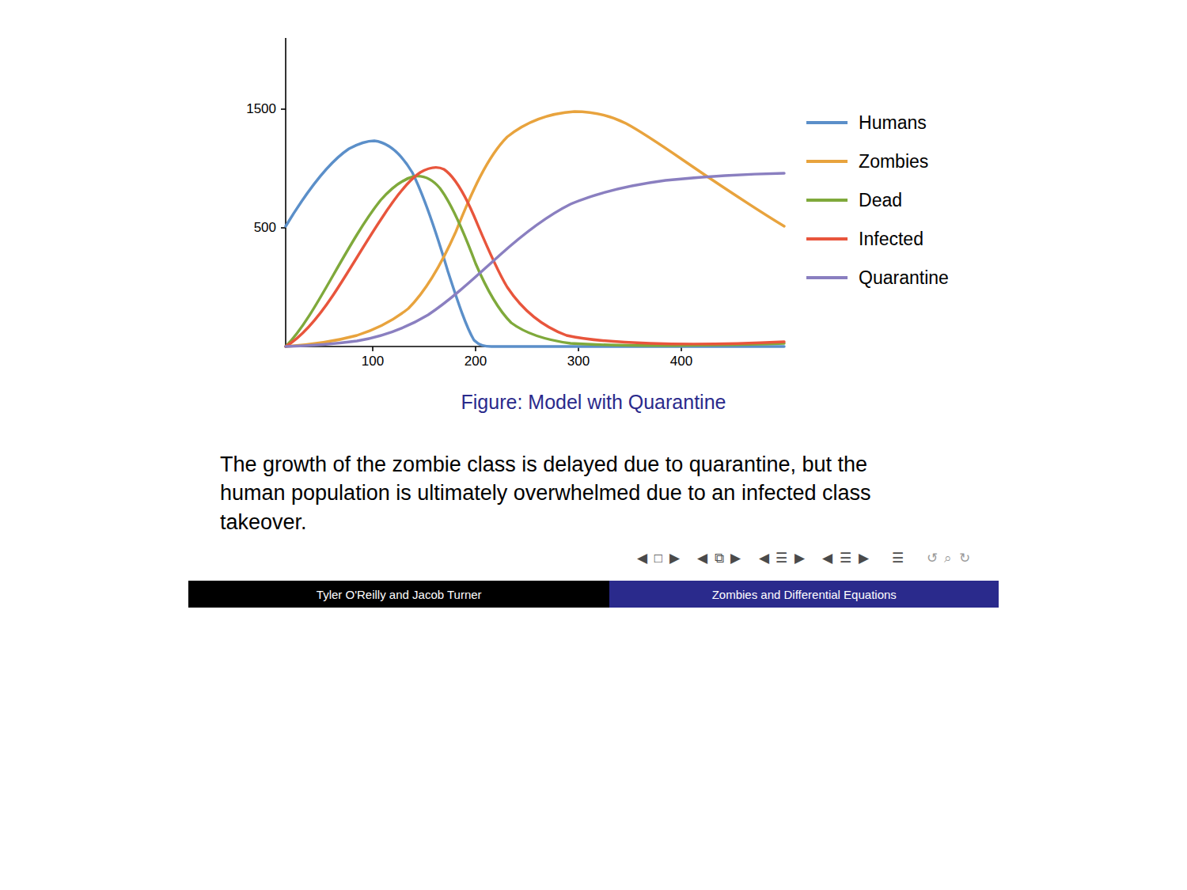1500 500 100 200 300 400
Humans
Zombies
Dead
Infected
Quarantine
Figure: Model with Quarantine
The growth of the zombie class is delayed due to quarantine, but the human population is ultimately overwhelmed due to an infected class takeover.
◀ □ ▶ ◀ ⧉ ▶ ◀ ☰ ▶ ◀ ☰ ▶ ☰ ↺ ⌕ ↻
Tyler O'Reilly and Jacob Turner
Zombies and Differential Equations